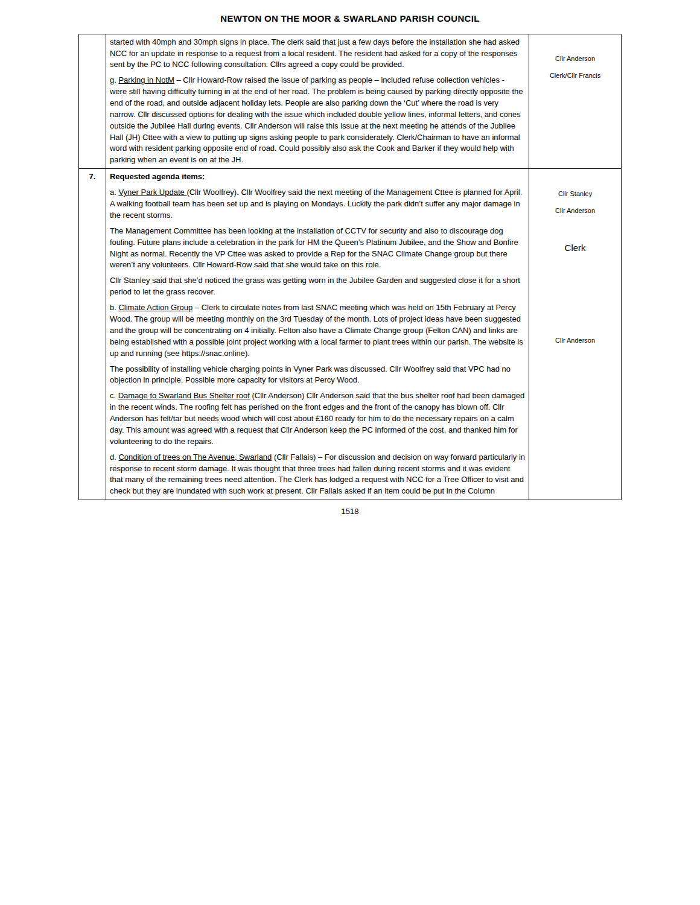NEWTON ON THE MOOR & SWARLAND PARISH COUNCIL
| | started with 40mph and 30mph signs in place. The clerk said that just a few days before the installation she had asked NCC for an update in response to a request from a local resident. The resident had asked for a copy of the responses sent by the PC to NCC following consultation. Cllrs agreed a copy could be provided. g. Parking in NotM – Cllr Howard-Row raised the issue of parking as people – included refuse collection vehicles - were still having difficulty turning in at the end of her road. The problem is being caused by parking directly opposite the end of the road, and outside adjacent holiday lets. People are also parking down the ‘Cut’ where the road is very narrow. Cllr discussed options for dealing with the issue which included double yellow lines, informal letters, and cones outside the Jubilee Hall during events. Cllr Anderson will raise this issue at the next meeting he attends of the Jubilee Hall (JH) Cttee with a view to putting up signs asking people to park considerately. Clerk/Chairman to have an informal word with resident parking opposite end of road. Could possibly also ask the Cook and Barker if they would help with parking when an event is on at the JH. | Cllr Anderson Clerk/Cllr Francis |
| 7. | Requested agenda items: a. Vyner Park Update (Cllr Woolfrey). Cllr Woolfrey said the next meeting of the Management Cttee is planned for April. A walking football team has been set up and is playing on Mondays. Luckily the park didn’t suffer any major damage in the recent storms. The Management Committee has been looking at the installation of CCTV for security and also to discourage dog fouling. Future plans include a celebration in the park for HM the Queen’s Platinum Jubilee, and the Show and Bonfire Night as normal. Recently the VP Cttee was asked to provide a Rep for the SNAC Climate Change group but there weren’t any volunteers. Cllr Howard-Row said that she would take on this role. Cllr Stanley said that she’d noticed the grass was getting worn in the Jubilee Garden and suggested close it for a short period to let the grass recover. b. Climate Action Group – Clerk to circulate notes from last SNAC meeting which was held on 15th February at Percy Wood. The group will be meeting monthly on the 3rd Tuesday of the month. Lots of project ideas have been suggested and the group will be concentrating on 4 initially. Felton also have a Climate Change group (Felton CAN) and links are being established with a possible joint project working with a local farmer to plant trees within our parish. The website is up and running (see https://snac.online). The possibility of installing vehicle charging points in Vyner Park was discussed. Cllr Woolfrey said that VPC had no objection in principle. Possible more capacity for visitors at Percy Wood. c. Damage to Swarland Bus Shelter roof (Cllr Anderson) Cllr Anderson said that the bus shelter roof had been damaged in the recent winds. The roofing felt has perished on the front edges and the front of the canopy has blown off. Cllr Anderson has felt/tar but needs wood which will cost about £160 ready for him to do the necessary repairs on a calm day. This amount was agreed with a request that Cllr Anderson keep the PC informed of the cost, and thanked him for volunteering to do the repairs. d. Condition of trees on The Avenue, Swarland (Cllr Fallais) – For discussion and decision on way forward particularly in response to recent storm damage. It was thought that three trees had fallen during recent storms and it was evident that many of the remaining trees need attention. The Clerk has lodged a request with NCC for a Tree Officer to visit and check but they are inundated with such work at present. Cllr Fallais asked if an item could be put in the Column | Cllr Stanley Cllr Anderson Clerk Cllr Anderson |
1518